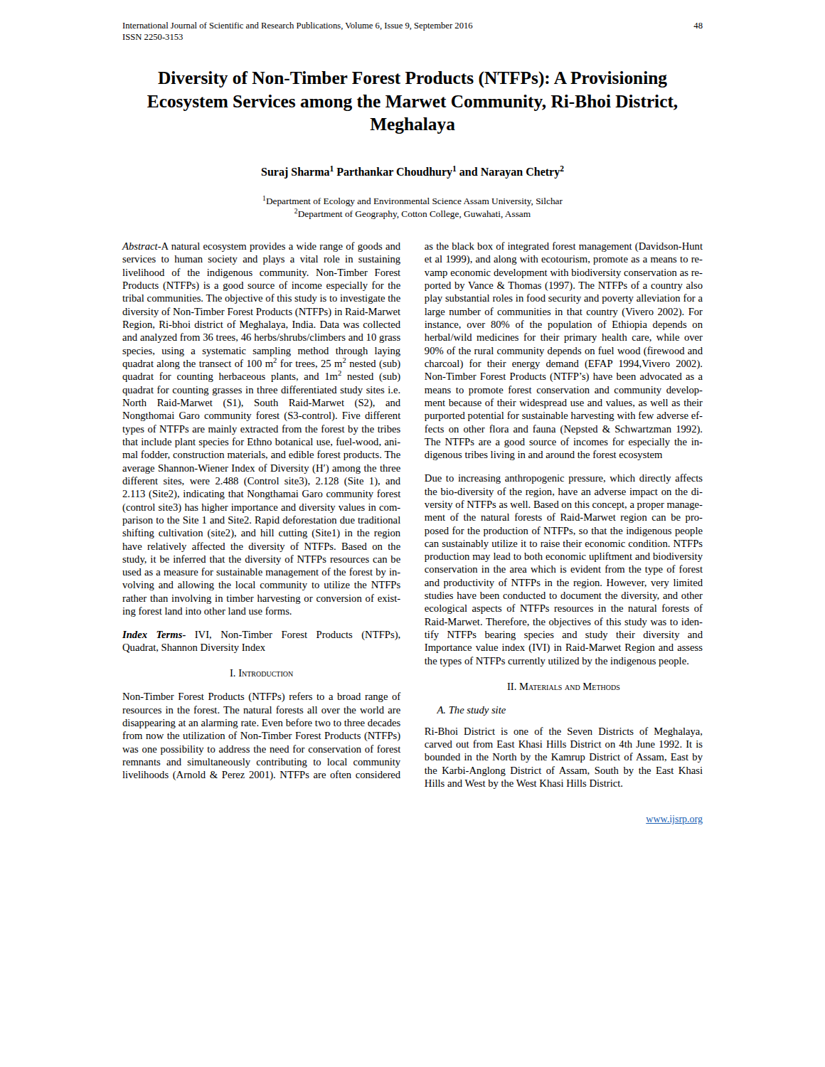International Journal of Scientific and Research Publications, Volume 6, Issue 9, September 2016
ISSN 2250-3153
48
Diversity of Non-Timber Forest Products (NTFPs): A Provisioning Ecosystem Services among the Marwet Community, Ri-Bhoi District, Meghalaya
Suraj Sharma1 Parthankar Choudhury1 and Narayan Chetry2
1Department of Ecology and Environmental Science Assam University, Silchar
2Department of Geography, Cotton College, Guwahati, Assam
Abstract-A natural ecosystem provides a wide range of goods and services to human society and plays a vital role in sustaining livelihood of the indigenous community. Non-Timber Forest Products (NTFPs) is a good source of income especially for the tribal communities. The objective of this study is to investigate the diversity of Non-Timber Forest Products (NTFPs) in Raid-Marwet Region, Ri-bhoi district of Meghalaya, India. Data was collected and analyzed from 36 trees, 46 herbs/shrubs/climbers and 10 grass species, using a systematic sampling method through laying quadrat along the transect of 100 m2 for trees, 25 m2 nested (sub) quadrat for counting herbaceous plants, and 1m2 nested (sub) quadrat for counting grasses in three differentiated study sites i.e. North Raid-Marwet (S1), South Raid-Marwet (S2), and Nongthomai Garo community forest (S3-control). Five different types of NTFPs are mainly extracted from the forest by the tribes that include plant species for Ethno botanical use, fuel-wood, animal fodder, construction materials, and edible forest products. The average Shannon-Wiener Index of Diversity (H′) among the three different sites, were 2.488 (Control site3), 2.128 (Site 1), and 2.113 (Site2), indicating that Nongthamai Garo community forest (control site3) has higher importance and diversity values in comparison to the Site 1 and Site2. Rapid deforestation due traditional shifting cultivation (site2), and hill cutting (Site1) in the region have relatively affected the diversity of NTFPs. Based on the study, it be inferred that the diversity of NTFPs resources can be used as a measure for sustainable management of the forest by involving and allowing the local community to utilize the NTFPs rather than involving in timber harvesting or conversion of existing forest land into other land use forms.
Index Terms- IVI, Non-Timber Forest Products (NTFPs), Quadrat, Shannon Diversity Index
I. Introduction
Non-Timber Forest Products (NTFPs) refers to a broad range of resources in the forest. The natural forests all over the world are disappearing at an alarming rate. Even before two to three decades from now the utilization of Non-Timber Forest Products (NTFPs) was one possibility to address the need for conservation of forest remnants and simultaneously contributing to local community livelihoods (Arnold & Perez 2001). NTFPs are often considered as the black box of integrated forest management (Davidson-Hunt et al 1999), and along with ecotourism, promote as a means to revamp economic development with biodiversity conservation as reported by Vance & Thomas (1997). The NTFPs of a country also play substantial roles in food security and poverty alleviation for a large number of communities in that country (Vivero 2002). For instance, over 80% of the population of Ethiopia depends on herbal/wild medicines for their primary health care, while over 90% of the rural community depends on fuel wood (firewood and charcoal) for their energy demand (EFAP 1994,Vivero 2002). Non-Timber Forest Products (NTFP’s) have been advocated as a means to promote forest conservation and community development because of their widespread use and values, as well as their purported potential for sustainable harvesting with few adverse effects on other flora and fauna (Nepsted & Schwartzman 1992). The NTFPs are a good source of incomes for especially the indigenous tribes living in and around the forest ecosystem
Due to increasing anthropogenic pressure, which directly affects the bio-diversity of the region, have an adverse impact on the diversity of NTFPs as well. Based on this concept, a proper management of the natural forests of Raid-Marwet region can be proposed for the production of NTFPs, so that the indigenous people can sustainably utilize it to raise their economic condition. NTFPs production may lead to both economic upliftment and biodiversity conservation in the area which is evident from the type of forest and productivity of NTFPs in the region. However, very limited studies have been conducted to document the diversity, and other ecological aspects of NTFPs resources in the natural forests of Raid-Marwet. Therefore, the objectives of this study was to identify NTFPs bearing species and study their diversity and Importance value index (IVI) in Raid-Marwet Region and assess the types of NTFPs currently utilized by the indigenous people.
II. Materials and Methods
A. The study site
Ri-Bhoi District is one of the Seven Districts of Meghalaya, carved out from East Khasi Hills District on 4th June 1992. It is bounded in the North by the Kamrup District of Assam, East by the Karbi-Anglong District of Assam, South by the East Khasi Hills and West by the West Khasi Hills District.
www.ijsrp.org